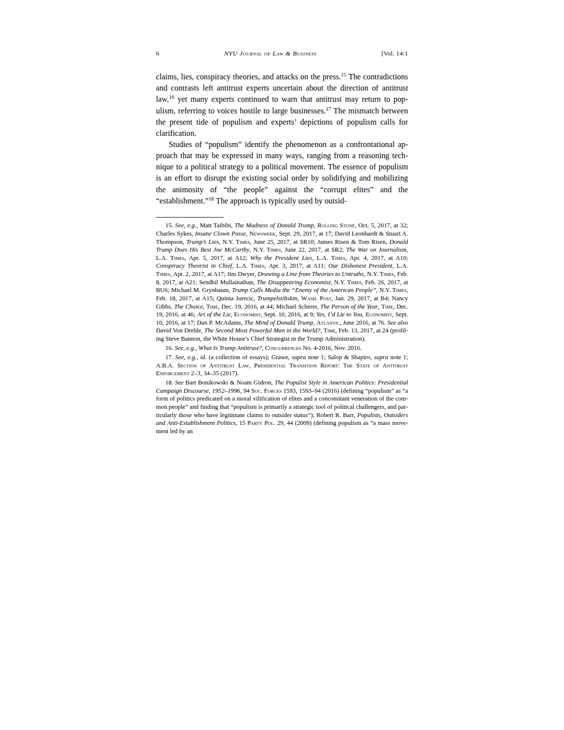6 NYU Journal of Law & Business [Vol. 14:1
claims, lies, conspiracy theories, and attacks on the press.15 The contradictions and contrasts left antitrust experts uncertain about the direction of antitrust law,16 yet many experts continued to warn that antitrust may return to populism, referring to voices hostile to large businesses.17 The mismatch between the present tide of populism and experts’ depictions of populism calls for clarification.
Studies of “populism” identify the phenomenon as a confrontational approach that may be expressed in many ways, ranging from a reasoning technique to a political strategy to a political movement. The essence of populism is an effort to disrupt the existing social order by solidifying and mobilizing the animosity of “the people” against the “corrupt elites” and the “establishment.”18 The approach is typically used by outsid-
15. See, e.g., Matt Taibibi, The Madness of Donald Trump, Rolling Stone, Oct. 5, 2017, at 32; Charles Sykes, Insane Clown Posse, Newsweek, Sept. 29, 2017, at 17; David Leonhardt & Stuart A. Thompson, Trump’s Lies, N.Y. Times, June 25, 2017, at SR10; James Risen & Tom Risen, Donald Trump Does His Best Joe McCarthy, N.Y. Times, June 22, 2017, at SR2; The War on Journalism, L.A. Times, Apr. 5, 2017, at A12; Why the President Lies, L.A. Times, Apr. 4, 2017, at A10; Conspiracy Theorist in Chief, L.A. Times, Apr. 3, 2017, at A11; Our Dishonest President, L.A. Times, Apr. 2, 2017, at A17; Jim Dwyer, Drawing a Line from Theories to Untruths, N.Y. Times, Feb. 8, 2017, at A21; Sendhil Mullainathan, The Disappearing Economist, N.Y. Times, Feb. 26, 2017, at BU6; Michael M. Grynbaum, Trump Calls Media the “Enemy of the American People”, N.Y. Times, Feb. 18, 2017, at A15; Quinta Jurecic, Trumpelstiltskin, Wash. Post, Jan. 29, 2017, at B4; Nancy Gibbs, The Choice, Time, Dec. 19, 2016, at 44; Michael Scherer, The Person of the Year, Time, Dec. 19, 2016, at 46; Art of the Lie, Economist, Sept. 10, 2016, at 9; Yes, I’d Lie to You, Economist, Sept. 10, 2016, at 17; Dan P. McAdams, The Mind of Donald Trump, Atlantic, June 2016, at 76. See also David Von Drehle, The Second Most Powerful Man in the World?, Time, Feb. 13, 2017, at 24 (profiling Steve Bannon, the White House’s Chief Strategist in the Trump Administration).
16. See, e.g., What Is Trump Antitrust?, Concurrences No. 4-2016, Nov. 2016.
17. See, e.g., id. (a collection of essays); Grawe, supra note 1; Salop & Shapiro, supra note 1; A.B.A. Section of Antitrust Law, Presidential Transition Report: The State of Antitrust Enforcement 2–3, 34–35 (2017).
18. See Bart Bonikowski & Noam Gidron, The Populist Style in American Politics: Presidential Campaign Discourse, 1952–1996, 94 Soc. Forces 1593, 1593–94 (2016) (defining “populism” as “a form of politics predicated on a moral vilification of elites and a concomitant veneration of the common people” and finding that “populism is primarily a strategic tool of political challengers, and particularly those who have legitimate claims to outsider status”); Robert R. Barr, Populists, Outsiders and Anti-Establishment Politics, 15 Party Pol. 29, 44 (2009) (defining populism as “a mass movement led by an